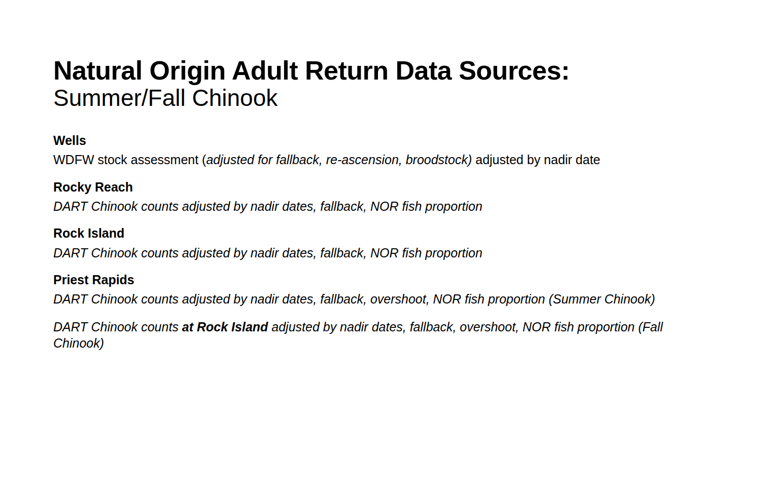Natural Origin Adult Return Data Sources:Summer/Fall Chinook
Wells
WDFW stock assessment (adjusted for fallback, re-ascension, broodstock) adjusted by nadir date
Rocky Reach
DART Chinook counts adjusted by nadir dates, fallback, NOR fish proportion
Rock Island
DART Chinook counts adjusted by nadir dates, fallback, NOR fish proportion
Priest Rapids
DART Chinook counts adjusted by nadir dates, fallback, overshoot, NOR fish proportion (Summer Chinook)
DART Chinook counts at Rock Island adjusted by nadir dates, fallback, overshoot, NOR fish proportion (Fall Chinook)